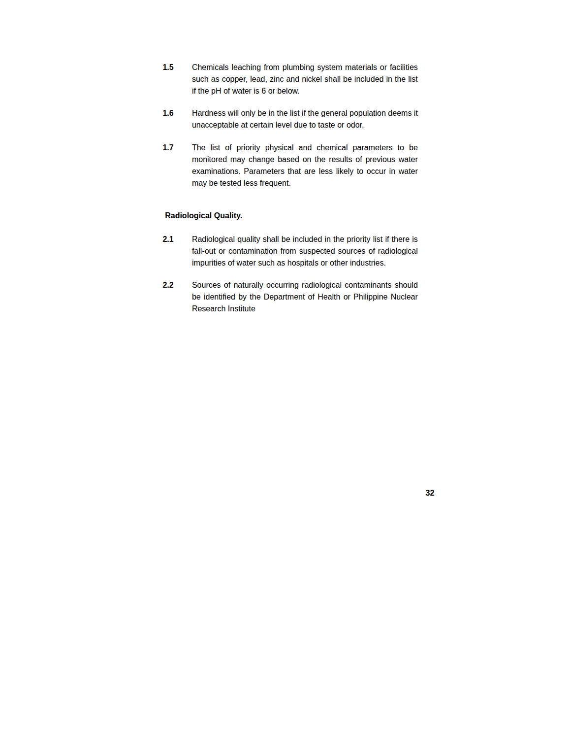1.5
Chemicals leaching from plumbing system materials or facilities such as copper, lead, zinc and nickel shall be included in the list if the pH of water is 6 or below.
1.6
Hardness will only be in the list if the general population deems it unacceptable at certain level due to taste or odor.
1.7
The list of priority physical and chemical parameters to be monitored may change based on the results of previous water examinations. Parameters that are less likely to occur in water may be tested less frequent.
Radiological Quality.
2.1
Radiological quality shall be included in the priority list if there is fall-out or contamination from suspected sources of radiological impurities of water such as hospitals or other industries.
2.2
Sources of naturally occurring radiological contaminants should be identified by the Department of Health or Philippine Nuclear Research Institute
32